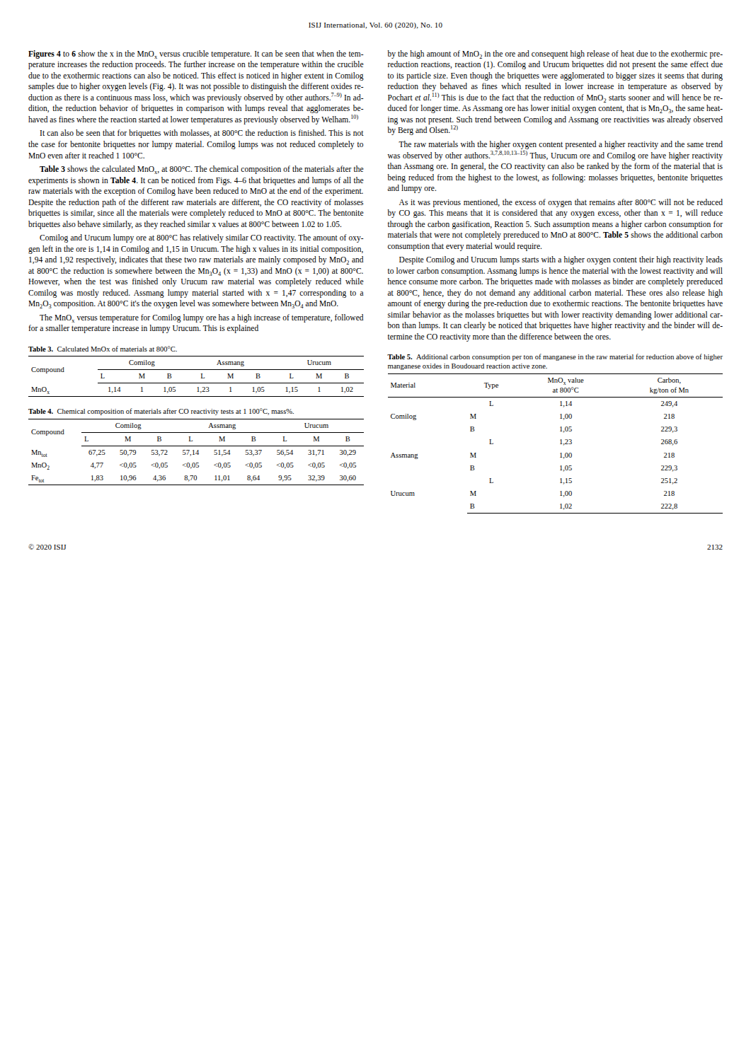ISIJ International, Vol. 60 (2020), No. 10
Figures 4 to 6 show the x in the MnOx versus crucible temperature. It can be seen that when the temperature increases the reduction proceeds. The further increase on the temperature within the crucible due to the exothermic reactions can also be noticed. This effect is noticed in higher extent in Comilog samples due to higher oxygen levels (Fig. 4). It was not possible to distinguish the different oxides reduction as there is a continuous mass loss, which was previously observed by other authors.7–9) In addition, the reduction behavior of briquettes in comparison with lumps reveal that agglomerates behaved as fines where the reaction started at lower temperatures as previously observed by Welham.10)
It can also be seen that for briquettes with molasses, at 800°C the reduction is finished. This is not the case for bentonite briquettes nor lumpy material. Comilog lumps was not reduced completely to MnO even after it reached 1 100°C.
Table 3 shows the calculated MnOx, at 800°C. The chemical composition of the materials after the experiments is shown in Table 4. It can be noticed from Figs. 4–6 that briquettes and lumps of all the raw materials with the exception of Comilog have been reduced to MnO at the end of the experiment. Despite the reduction path of the different raw materials are different, the CO reactivity of molasses briquettes is similar, since all the materials were completely reduced to MnO at 800°C. The bentonite briquettes also behave similarly, as they reached similar x values at 800°C between 1.02 to 1.05.
Comilog and Urucum lumpy ore at 800°C has relatively similar CO reactivity. The amount of oxygen left in the ore is 1,14 in Comilog and 1,15 in Urucum. The high x values in its initial composition, 1,94 and 1,92 respectively, indicates that these two raw materials are mainly composed by MnO2 and at 800°C the reduction is somewhere between the Mn3O4 (x = 1,33) and MnO (x = 1,00) at 800°C. However, when the test was finished only Urucum raw material was completely reduced while Comilog was mostly reduced. Assmang lumpy material started with x = 1,47 corresponding to a Mn2O3 composition. At 800°C it's the oxygen level was somewhere between Mn3O4 and MnO.
The MnOx versus temperature for Comilog lumpy ore has a high increase of temperature, followed for a smaller temperature increase in lumpy Urucum. This is explained
Table 3. Calculated MnOx of materials at 800°C.
| Compound | Comilog | Assmang | Urucum |
| L | M | B | L | M | B | L | M | B |
| MnO x | 1,14 | 1 | 1,05 | 1,23 | 1 | 1,05 | 1,15 | 1 | 1,02 |
Table 4. Chemical composition of materials after CO reactivity tests at 1 100°C, mass%.
| Compound | Comilog | Assmang | Urucum |
| L | M | B | L | M | B | L | M | B |
| Mn tot | 67,25 | 50,79 | 53,72 | 57,14 | 51,54 | 53,37 | 56,54 | 31,71 | 30,29 |
| MnO 2 | 4,77 | <0,05 | <0,05 | <0,05 | <0,05 | <0,05 | <0,05 | <0,05 | <0,05 |
| Fe tot | 1,83 | 10,96 | 4,36 | 8,70 | 11,01 | 8,64 | 9,95 | 32,39 | 30,60 |
by the high amount of MnO2 in the ore and consequent high release of heat due to the exothermic prereduction reactions, reaction (1). Comilog and Urucum briquettes did not present the same effect due to its particle size. Even though the briquettes were agglomerated to bigger sizes it seems that during reduction they behaved as fines which resulted in lower increase in temperature as observed by Pochart et al.11) This is due to the fact that the reduction of MnO2 starts sooner and will hence be reduced for longer time. As Assmang ore has lower initial oxygen content, that is Mn2O3, the same heating was not present. Such trend between Comilog and Assmang ore reactivities was already observed by Berg and Olsen.12)
The raw materials with the higher oxygen content presented a higher reactivity and the same trend was observed by other authors.3,7,8,10,13–15) Thus, Urucum ore and Comilog ore have higher reactivity than Assmang ore. In general, the CO reactivity can also be ranked by the form of the material that is being reduced from the highest to the lowest, as following: molasses briquettes, bentonite briquettes and lumpy ore.
As it was previous mentioned, the excess of oxygen that remains after 800°C will not be reduced by CO gas. This means that it is considered that any oxygen excess, other than x = 1, will reduce through the carbon gasification, Reaction 5. Such assumption means a higher carbon consumption for materials that were not completely prereduced to MnO at 800°C. Table 5 shows the additional carbon consumption that every material would require.
Despite Comilog and Urucum lumps starts with a higher oxygen content their high reactivity leads to lower carbon consumption. Assmang lumps is hence the material with the lowest reactivity and will hence consume more carbon. The briquettes made with molasses as binder are completely prereduced at 800°C, hence, they do not demand any additional carbon material. These ores also release high amount of energy during the pre-reduction due to exothermic reactions. The bentonite briquettes have similar behavior as the molasses briquettes but with lower reactivity demanding lower additional carbon than lumps. It can clearly be noticed that briquettes have higher reactivity and the binder will determine the CO reactivity more than the difference between the ores.
Table 5. Additional carbon consumption per ton of manganese in the raw material for reduction above of higher manganese oxides in Boudouard reaction active zone.
| Material | Type | MnO x value at 800°C | Carbon, kg/ton of Mn |
| Comilog | L | 1,14 | 249,4 |
| M | 1,00 | 218 |
| B | 1,05 | 229,3 |
| Assmang | L | 1,23 | 268,6 |
| M | 1,00 | 218 |
| B | 1,05 | 229,3 |
| Urucum | L | 1,15 | 251,2 |
| M | 1,00 | 218 |
| B | 1,02 | 222,8 |
© 2020 ISIJ
2132